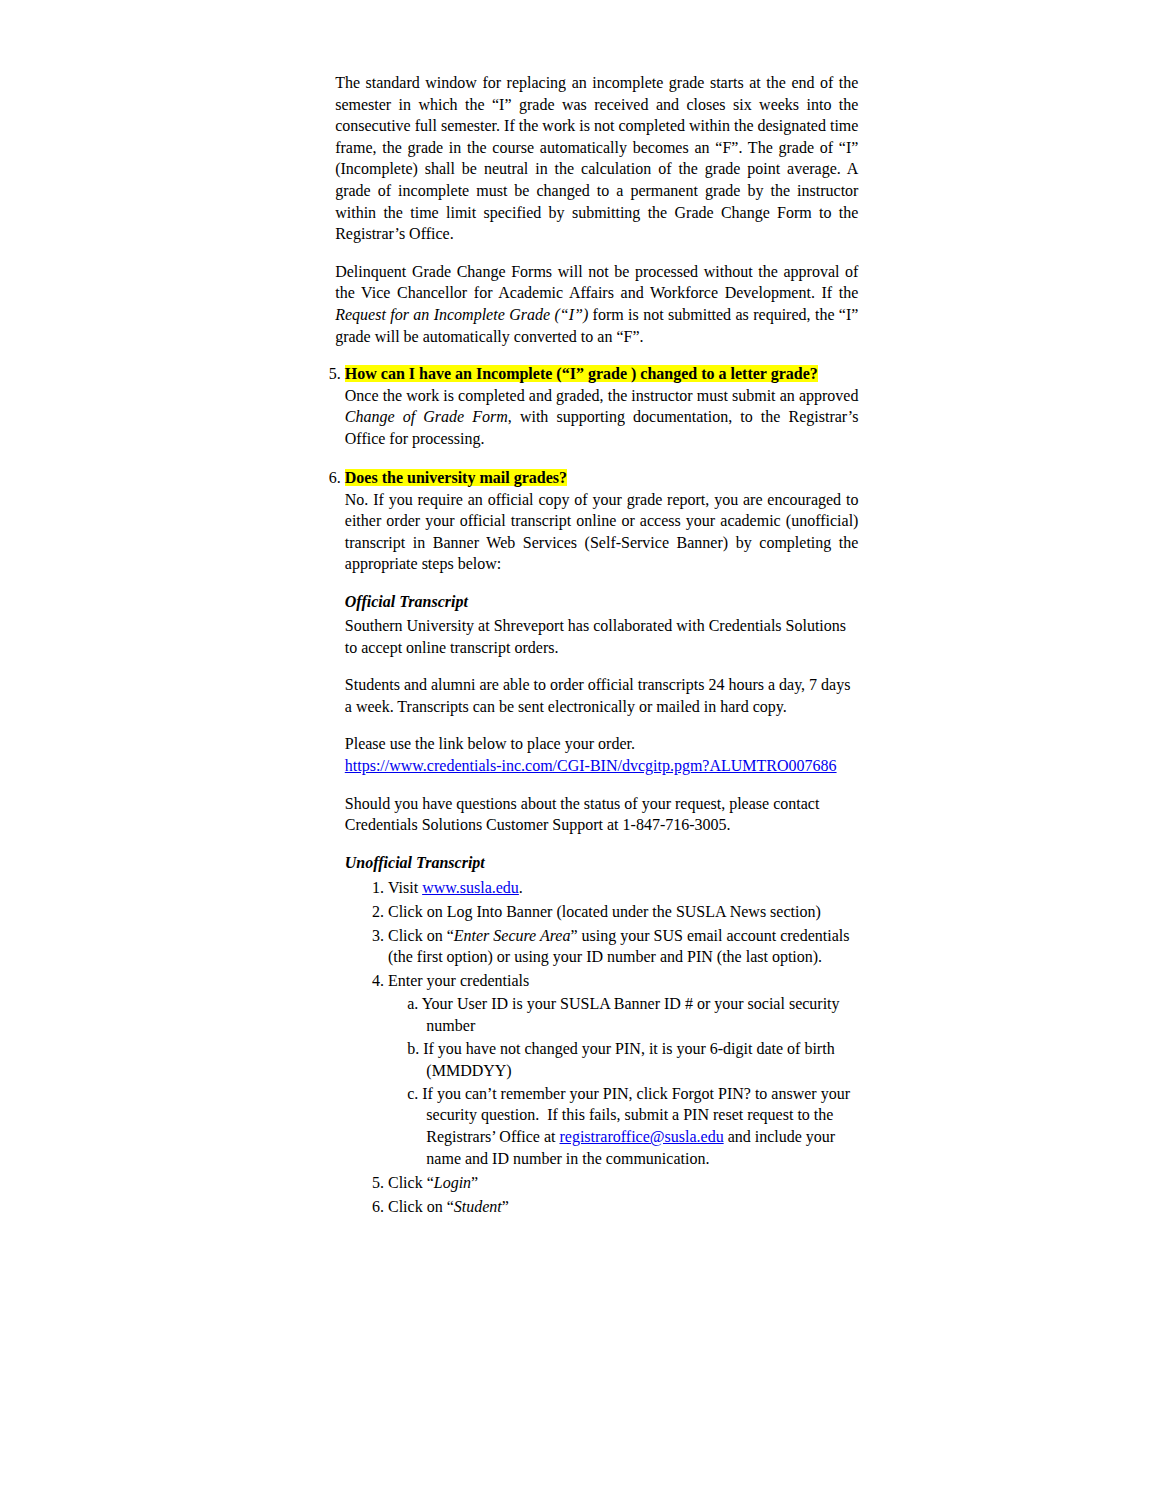The standard window for replacing an incomplete grade starts at the end of the semester in which the “I” grade was received and closes six weeks into the consecutive full semester. If the work is not completed within the designated time frame, the grade in the course automatically becomes an “F”. The grade of “I” (Incomplete) shall be neutral in the calculation of the grade point average. A grade of incomplete must be changed to a permanent grade by the instructor within the time limit specified by submitting the Grade Change Form to the Registrar’s Office.
Delinquent Grade Change Forms will not be processed without the approval of the Vice Chancellor for Academic Affairs and Workforce Development. If the Request for an Incomplete Grade (“I”) form is not submitted as required, the “I” grade will be automatically converted to an “F”.
How can I have an Incomplete (“I” grade ) changed to a letter grade?
Once the work is completed and graded, the instructor must submit an approved Change of Grade Form, with supporting documentation, to the Registrar’s Office for processing.
Does the university mail grades?
No. If you require an official copy of your grade report, you are encouraged to either order your official transcript online or access your academic (unofficial) transcript in Banner Web Services (Self-Service Banner) by completing the appropriate steps below:
Official Transcript
Southern University at Shreveport has collaborated with Credentials Solutions to accept online transcript orders.
Students and alumni are able to order official transcripts 24 hours a day, 7 days a week. Transcripts can be sent electronically or mailed in hard copy.
Please use the link below to place your order.
https://www.credentials-inc.com/CGI-BIN/dvcgitp.pgm?ALUMTRO007686
Should you have questions about the status of your request, please contact Credentials Solutions Customer Support at 1-847-716-3005.
Unofficial Transcript
Visit www.susla.edu.
Click on Log Into Banner (located under the SUSLA News section)
Click on “Enter Secure Area” using your SUS email account credentials (the first option) or using your ID number and PIN (the last option).
Enter your credentials
a. Your User ID is your SUSLA Banner ID # or your social security number
b. If you have not changed your PIN, it is your 6-digit date of birth (MMDDYY)
c. If you can’t remember your PIN, click Forgot PIN? to answer your security question. If this fails, submit a PIN reset request to the Registrars’ Office at registraroffice@susla.edu and include your name and ID number in the communication.
Click “Login”
Click on “Student”